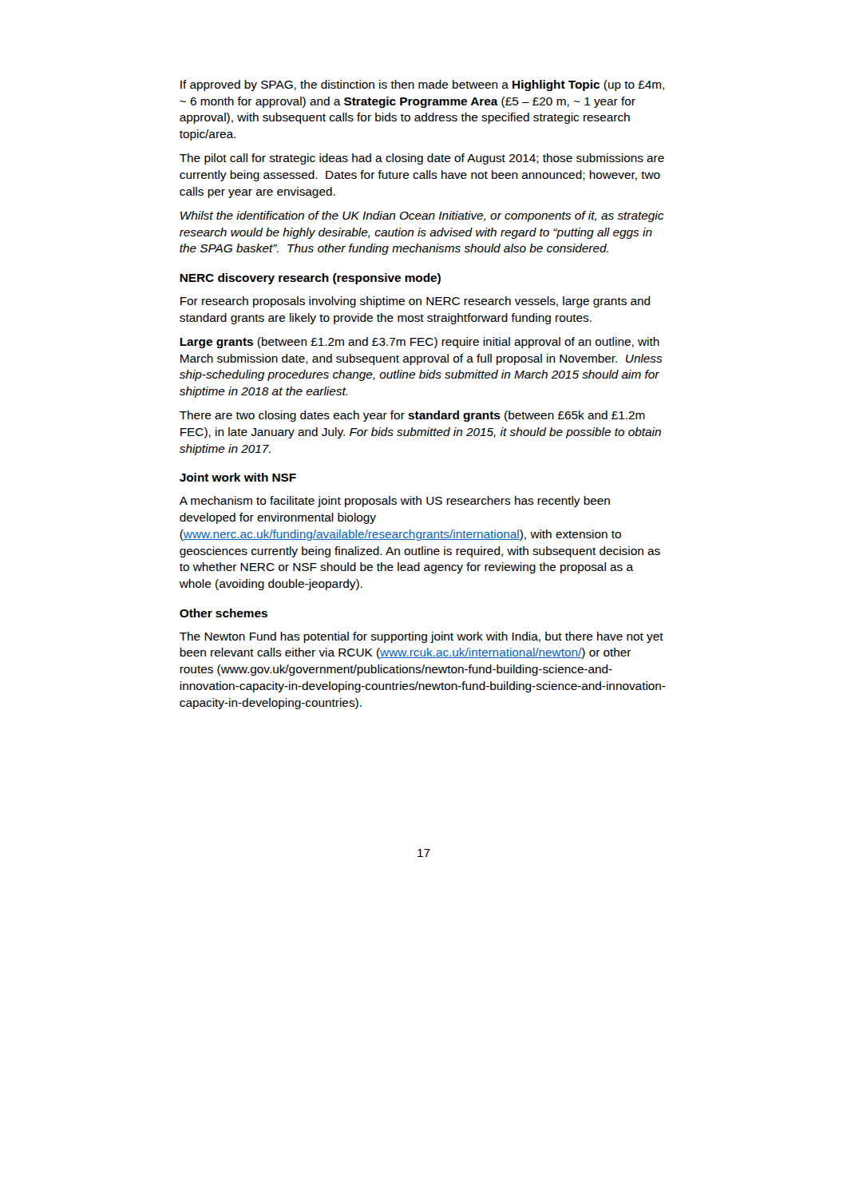If approved by SPAG, the distinction is then made between a Highlight Topic (up to £4m, ~ 6 month for approval) and a Strategic Programme Area (£5 – £20 m, ~ 1 year for approval), with subsequent calls for bids to address the specified strategic research topic/area.
The pilot call for strategic ideas had a closing date of August 2014; those submissions are currently being assessed. Dates for future calls have not been announced; however, two calls per year are envisaged.
Whilst the identification of the UK Indian Ocean Initiative, or components of it, as strategic research would be highly desirable, caution is advised with regard to “putting all eggs in the SPAG basket”. Thus other funding mechanisms should also be considered.
NERC discovery research (responsive mode)
For research proposals involving shiptime on NERC research vessels, large grants and standard grants are likely to provide the most straightforward funding routes.
Large grants (between £1.2m and £3.7m FEC) require initial approval of an outline, with March submission date, and subsequent approval of a full proposal in November. Unless ship-scheduling procedures change, outline bids submitted in March 2015 should aim for shiptime in 2018 at the earliest.
There are two closing dates each year for standard grants (between £65k and £1.2m FEC), in late January and July. For bids submitted in 2015, it should be possible to obtain shiptime in 2017.
Joint work with NSF
A mechanism to facilitate joint proposals with US researchers has recently been developed for environmental biology (www.nerc.ac.uk/funding/available/researchgrants/international), with extension to geosciences currently being finalized. An outline is required, with subsequent decision as to whether NERC or NSF should be the lead agency for reviewing the proposal as a whole (avoiding double-jeopardy).
Other schemes
The Newton Fund has potential for supporting joint work with India, but there have not yet been relevant calls either via RCUK (www.rcuk.ac.uk/international/newton/) or other routes (www.gov.uk/government/publications/newton-fund-building-science-and-innovation-capacity-in-developing-countries/newton-fund-building-science-and-innovation-capacity-in-developing-countries).
17